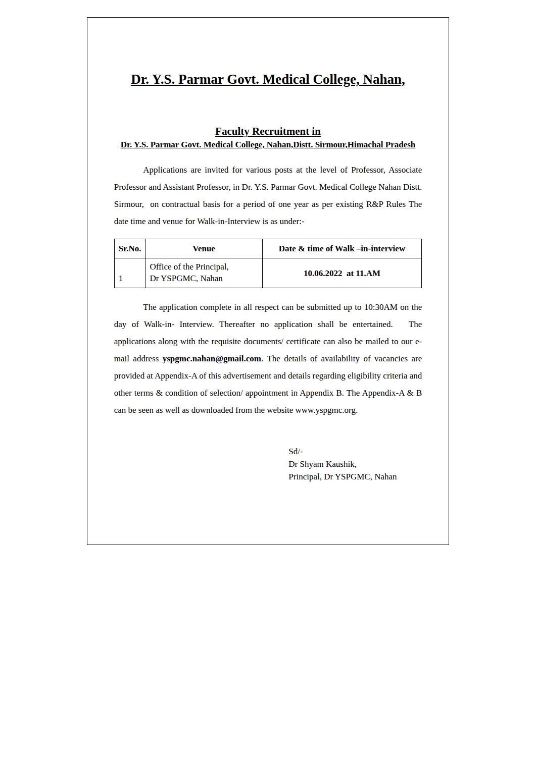Dr. Y.S. Parmar Govt. Medical College, Nahan,
Faculty Recruitment in
Dr. Y.S. Parmar Govt. Medical College, Nahan,Distt. Sirmour,Himachal Pradesh
Applications are invited for various posts at the level of Professor, Associate Professor and Assistant Professor, in Dr. Y.S. Parmar Govt. Medical College Nahan Distt. Sirmour, on contractual basis for a period of one year as per existing R&P Rules The date time and venue for Walk-in-Interview is as under:-
| Sr.No. | Venue | Date & time of Walk –in-interview |
| --- | --- | --- |
| 1 | Office of the Principal, Dr YSPGMC, Nahan | 10.06.2022 at 11.AM |
The application complete in all respect can be submitted up to 10:30AM on the day of Walk-in- Interview. Thereafter no application shall be entertained. The applications along with the requisite documents/ certificate can also be mailed to our e-mail address yspgmc.nahan@gmail.com. The details of availability of vacancies are provided at Appendix-A of this advertisement and details regarding eligibility criteria and other terms & condition of selection/ appointment in Appendix B. The Appendix-A & B can be seen as well as downloaded from the website www.yspgmc.org.
Sd/-
Dr Shyam Kaushik,
Principal, Dr YSPGMC, Nahan